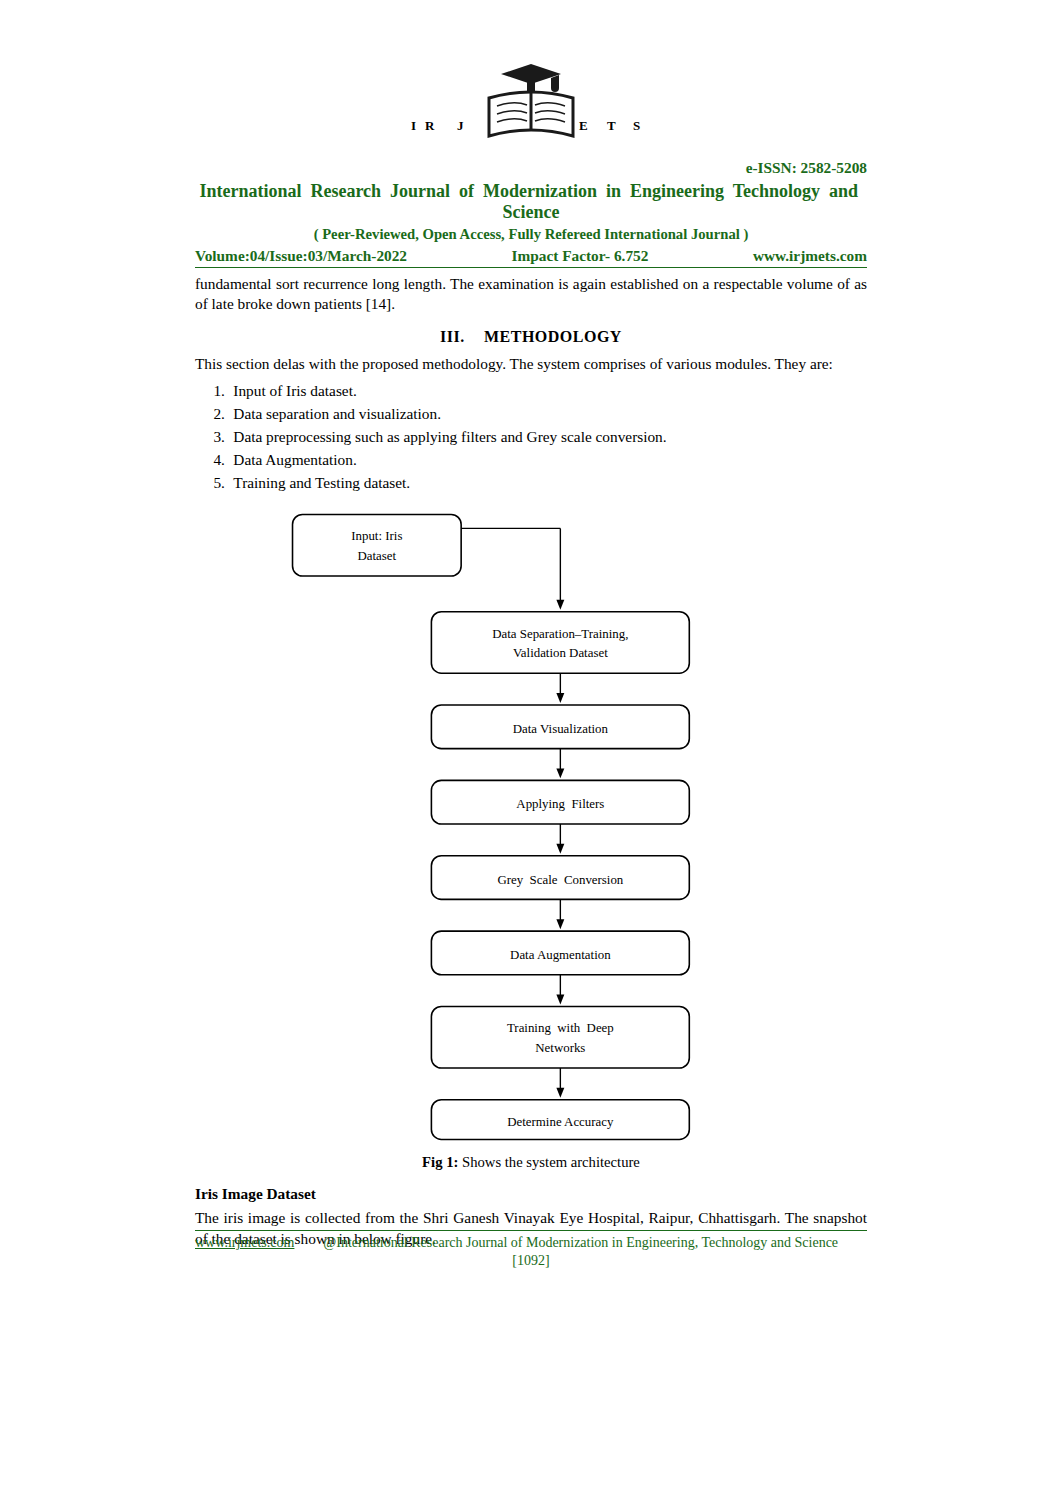I R J E T S
e-ISSN: 2582-5208
International Research Journal of Modernization in Engineering Technology and Science
( Peer-Reviewed, Open Access, Fully Refereed International Journal )
Volume:04/Issue:03/March-2022 Impact Factor- 6.752 www.irjmets.com
fundamental sort recurrence long length. The examination is again established on a respectable volume of as of late broke down patients [14].
III. METHODOLOGY
This section delas with the proposed methodology. The system comprises of various modules. They are:
Input of Iris dataset.
Data separation and visualization.
Data preprocessing such as applying filters and Grey scale conversion.
Data Augmentation.
Training and Testing dataset.
Input: Iris Dataset Data Separation–Training, Validation Dataset Data Visualization Applying Filters Grey Scale Conversion Data Augmentation Training with Deep Networks Determine Accuracy
Fig 1: Shows the system architecture
Iris Image Dataset
The iris image is collected from the Shri Ganesh Vinayak Eye Hospital, Raipur, Chhattisgarh. The snapshot of the dataset is shown in below figure.
www.irjmets.com @International Research Journal of Modernization in Engineering, Technology and Science
[1092]